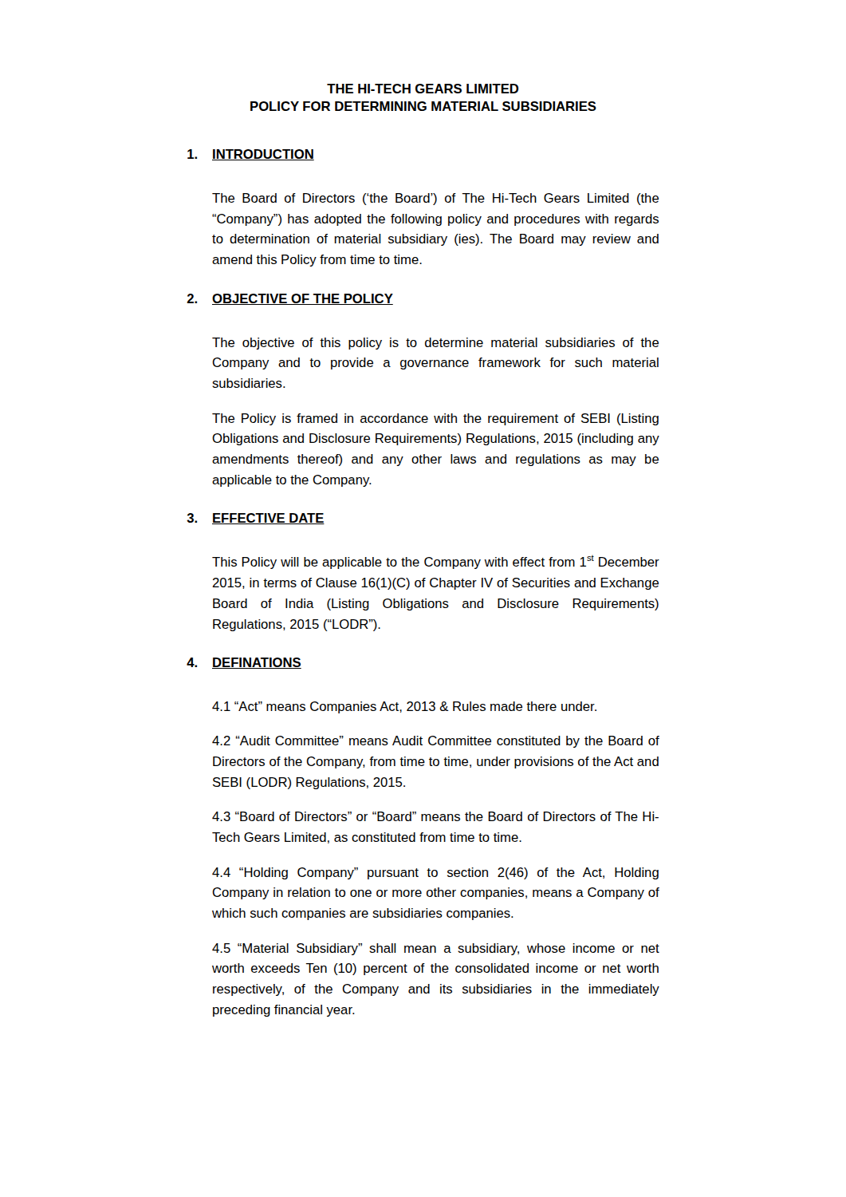THE HI-TECH GEARS LIMITED POLICY FOR DETERMINING MATERIAL SUBSIDIARIES
1.
Introduction
The Board of Directors (‘the Board’) of The Hi-Tech Gears Limited (the “Company”) has adopted the following policy and procedures with regards to determination of material subsidiary (ies). The Board may review and amend this Policy from time to time.
2.
Objective of the Policy
The objective of this policy is to determine material subsidiaries of the Company and to provide a governance framework for such material subsidiaries.
The Policy is framed in accordance with the requirement of SEBI (Listing Obligations and Disclosure Requirements) Regulations, 2015 (including any amendments thereof) and any other laws and regulations as may be applicable to the Company.
3.
Effective Date
This Policy will be applicable to the Company with effect from 1st December 2015, in terms of Clause 16(1)(C) of Chapter IV of Securities and Exchange Board of India (Listing Obligations and Disclosure Requirements) Regulations, 2015 (“LODR”).
4.
Definations
4.1 “Act” means Companies Act, 2013 & Rules made there under.
4.2 “Audit Committee” means Audit Committee constituted by the Board of Directors of the Company, from time to time, under provisions of the Act and SEBI (LODR) Regulations, 2015.
4.3 “Board of Directors” or “Board” means the Board of Directors of The Hi-Tech Gears Limited, as constituted from time to time.
4.4 “Holding Company” pursuant to section 2(46) of the Act, Holding Company in relation to one or more other companies, means a Company of which such companies are subsidiaries companies.
4.5 “Material Subsidiary” shall mean a subsidiary, whose income or net worth exceeds Ten (10) percent of the consolidated income or net worth respectively, of the Company and its subsidiaries in the immediately preceding financial year.